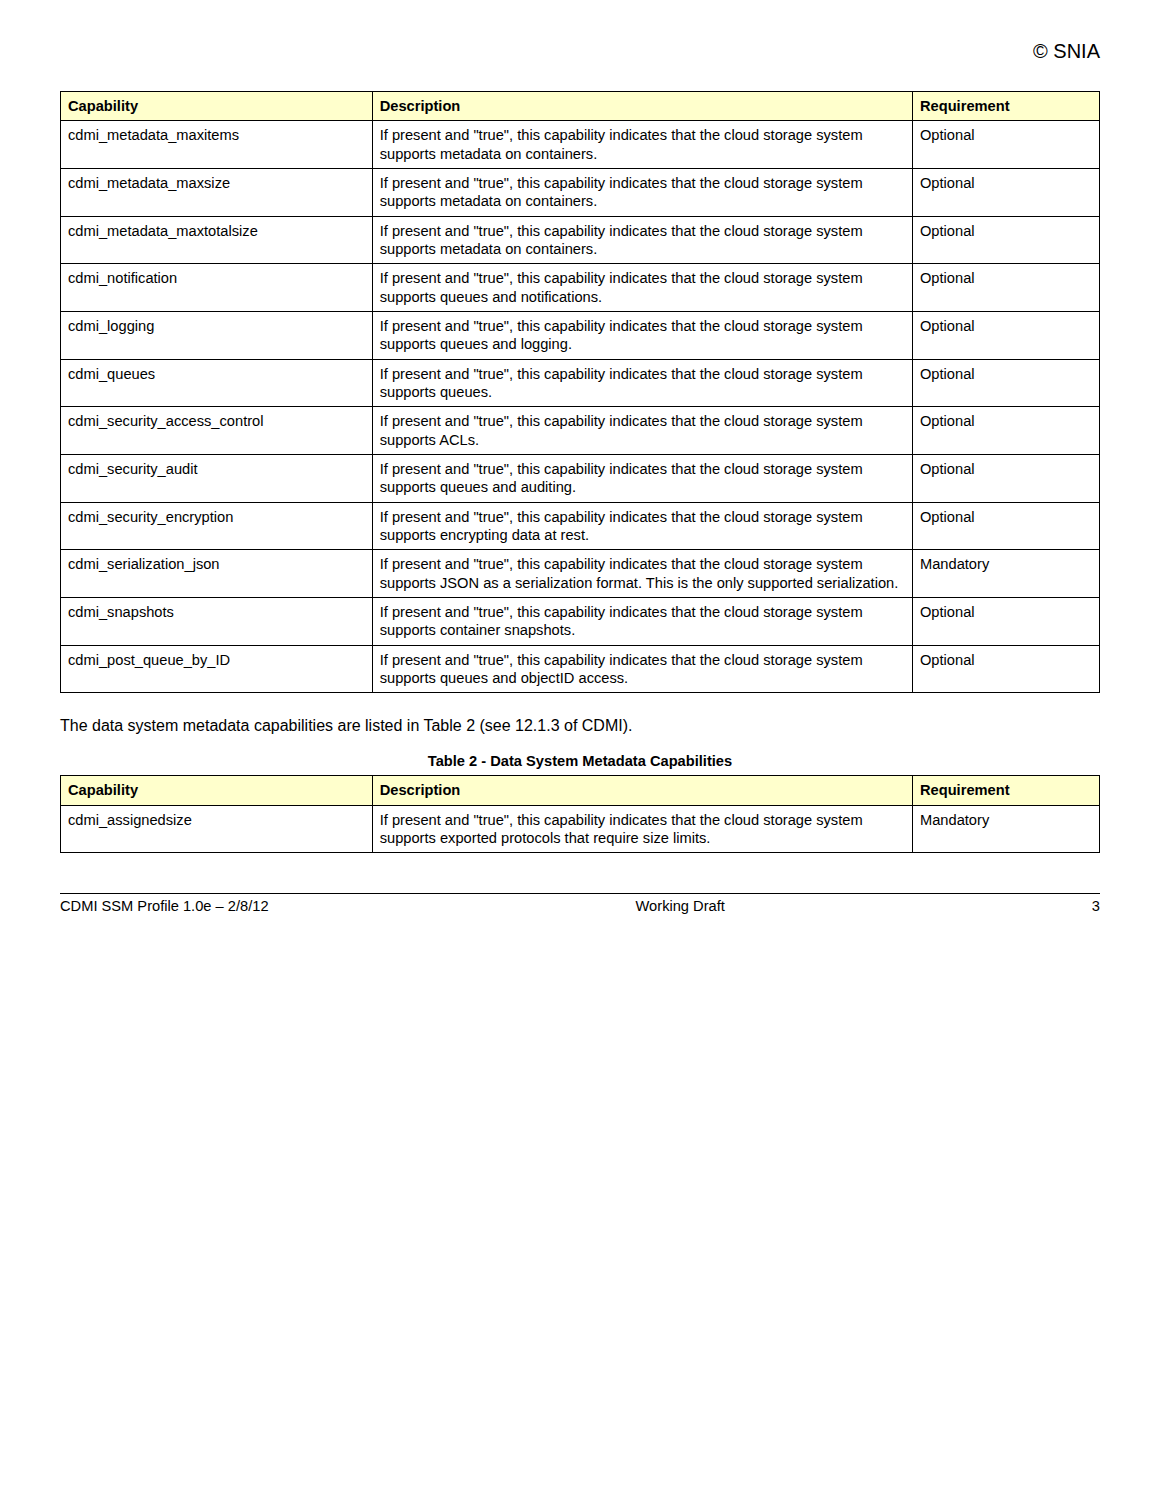© SNIA
| Capability | Description | Requirement |
| --- | --- | --- |
| cdmi_metadata_maxitems | If present and "true", this capability indicates that the cloud storage system supports metadata on containers. | Optional |
| cdmi_metadata_maxsize | If present and "true", this capability indicates that the cloud storage system supports metadata on containers. | Optional |
| cdmi_metadata_maxtotalsize | If present and "true", this capability indicates that the cloud storage system supports metadata on containers. | Optional |
| cdmi_notification | If present and "true", this capability indicates that the cloud storage system supports queues and notifications. | Optional |
| cdmi_logging | If present and "true", this capability indicates that the cloud storage system supports queues and logging. | Optional |
| cdmi_queues | If present and "true", this capability indicates that the cloud storage system supports queues. | Optional |
| cdmi_security_access_control | If present and "true", this capability indicates that the cloud storage system supports ACLs. | Optional |
| cdmi_security_audit | If present and "true", this capability indicates that the cloud storage system supports queues and auditing. | Optional |
| cdmi_security_encryption | If present and "true", this capability indicates that the cloud storage system supports encrypting data at rest. | Optional |
| cdmi_serialization_json | If present and "true", this capability indicates that the cloud storage system supports JSON as a serialization format. This is the only supported serialization. | Mandatory |
| cdmi_snapshots | If present and "true", this capability indicates that the cloud storage system supports container snapshots. | Optional |
| cdmi_post_queue_by_ID | If present and "true", this capability indicates that the cloud storage system supports queues and objectID access. | Optional |
The data system metadata capabilities are listed in Table 2 (see 12.1.3 of CDMI).
Table 2 - Data System Metadata Capabilities
| Capability | Description | Requirement |
| --- | --- | --- |
| cdmi_assignedsize | If present and "true", this capability indicates that the cloud storage system supports exported protocols that require size limits. | Mandatory |
CDMI SSM Profile 1.0e – 2/8/12 Working Draft 3